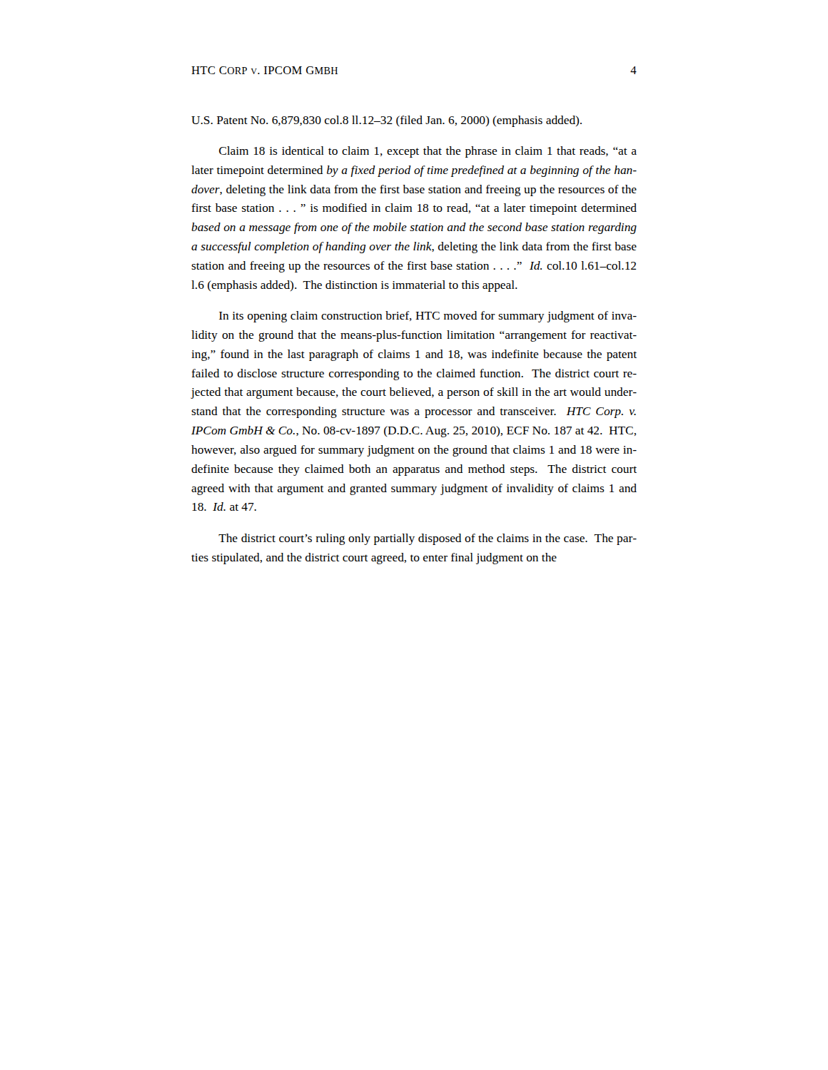HTC CORP v. IPCOM GMBH 4
U.S. Patent No. 6,879,830 col.8 ll.12–32 (filed Jan. 6, 2000) (emphasis added).
Claim 18 is identical to claim 1, except that the phrase in claim 1 that reads, “at a later timepoint determined by a fixed period of time predefined at a beginning of the handover, deleting the link data from the first base station and freeing up the resources of the first base station . . . ” is modified in claim 18 to read, “at a later timepoint determined based on a message from one of the mobile station and the second base station regarding a successful completion of handing over the link, deleting the link data from the first base station and freeing up the resources of the first base station . . . .” Id. col.10 l.61–col.12 l.6 (emphasis added). The distinction is immaterial to this appeal.
In its opening claim construction brief, HTC moved for summary judgment of invalidity on the ground that the means-plus-function limitation “arrangement for reactivating,” found in the last paragraph of claims 1 and 18, was indefinite because the patent failed to disclose structure corresponding to the claimed function. The district court rejected that argument because, the court believed, a person of skill in the art would understand that the corresponding structure was a processor and transceiver. HTC Corp. v. IPCom GmbH & Co., No. 08-cv-1897 (D.D.C. Aug. 25, 2010), ECF No. 187 at 42. HTC, however, also argued for summary judgment on the ground that claims 1 and 18 were indefinite because they claimed both an apparatus and method steps. The district court agreed with that argument and granted summary judgment of invalidity of claims 1 and 18. Id. at 47.
The district court’s ruling only partially disposed of the claims in the case. The parties stipulated, and the district court agreed, to enter final judgment on the